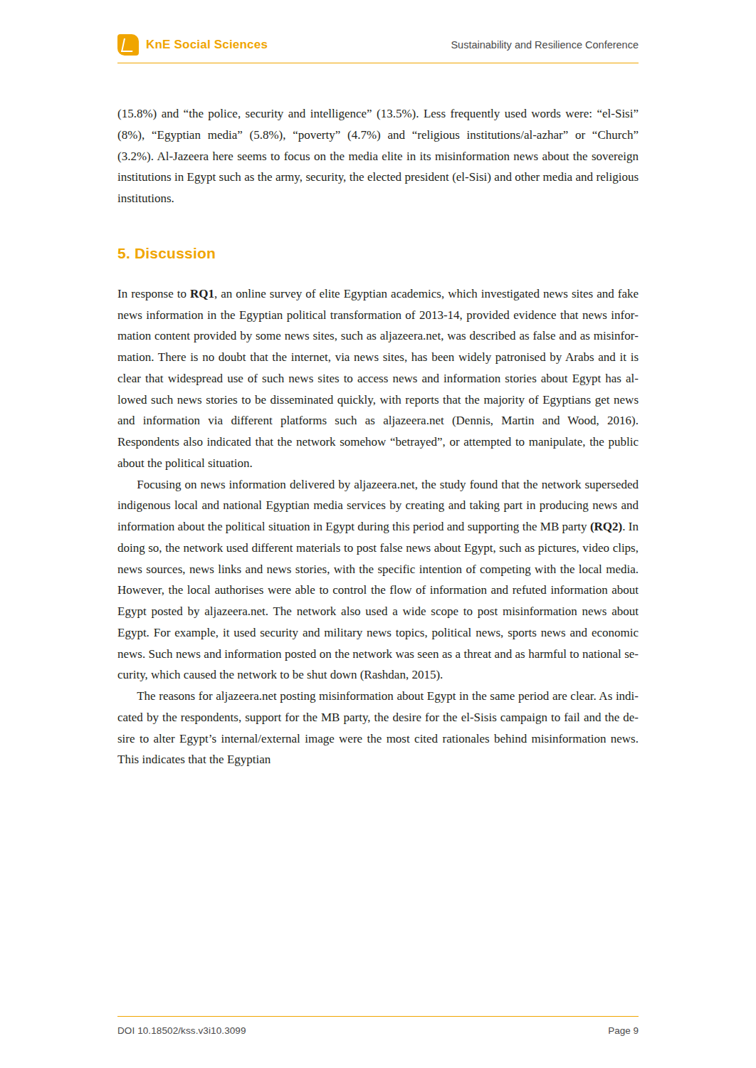KnE Social Sciences
Sustainability and Resilience Conference
(15.8%) and “the police, security and intelligence” (13.5%). Less frequently used words were: “el-Sisi” (8%), “Egyptian media” (5.8%), “poverty” (4.7%) and “religious institutions/al-azhar” or “Church” (3.2%). Al-Jazeera here seems to focus on the media elite in its misinformation news about the sovereign institutions in Egypt such as the army, security, the elected president (el-Sisi) and other media and religious institutions.
5. Discussion
In response to RQ1, an online survey of elite Egyptian academics, which investigated news sites and fake news information in the Egyptian political transformation of 2013-14, provided evidence that news information content provided by some news sites, such as aljazeera.net, was described as false and as misinformation. There is no doubt that the internet, via news sites, has been widely patronised by Arabs and it is clear that widespread use of such news sites to access news and information stories about Egypt has allowed such news stories to be disseminated quickly, with reports that the majority of Egyptians get news and information via different platforms such as aljazeera.net (Dennis, Martin and Wood, 2016). Respondents also indicated that the network somehow “betrayed”, or attempted to manipulate, the public about the political situation.
Focusing on news information delivered by aljazeera.net, the study found that the network superseded indigenous local and national Egyptian media services by creating and taking part in producing news and information about the political situation in Egypt during this period and supporting the MB party (RQ2). In doing so, the network used different materials to post false news about Egypt, such as pictures, video clips, news sources, news links and news stories, with the specific intention of competing with the local media. However, the local authorises were able to control the flow of information and refuted information about Egypt posted by aljazeera.net. The network also used a wide scope to post misinformation news about Egypt. For example, it used security and military news topics, political news, sports news and economic news. Such news and information posted on the network was seen as a threat and as harmful to national security, which caused the network to be shut down (Rashdan, 2015).
The reasons for aljazeera.net posting misinformation about Egypt in the same period are clear. As indicated by the respondents, support for the MB party, the desire for the el-Sisis campaign to fail and the desire to alter Egypt’s internal/external image were the most cited rationales behind misinformation news. This indicates that the Egyptian
DOI 10.18502/kss.v3i10.3099 Page 9